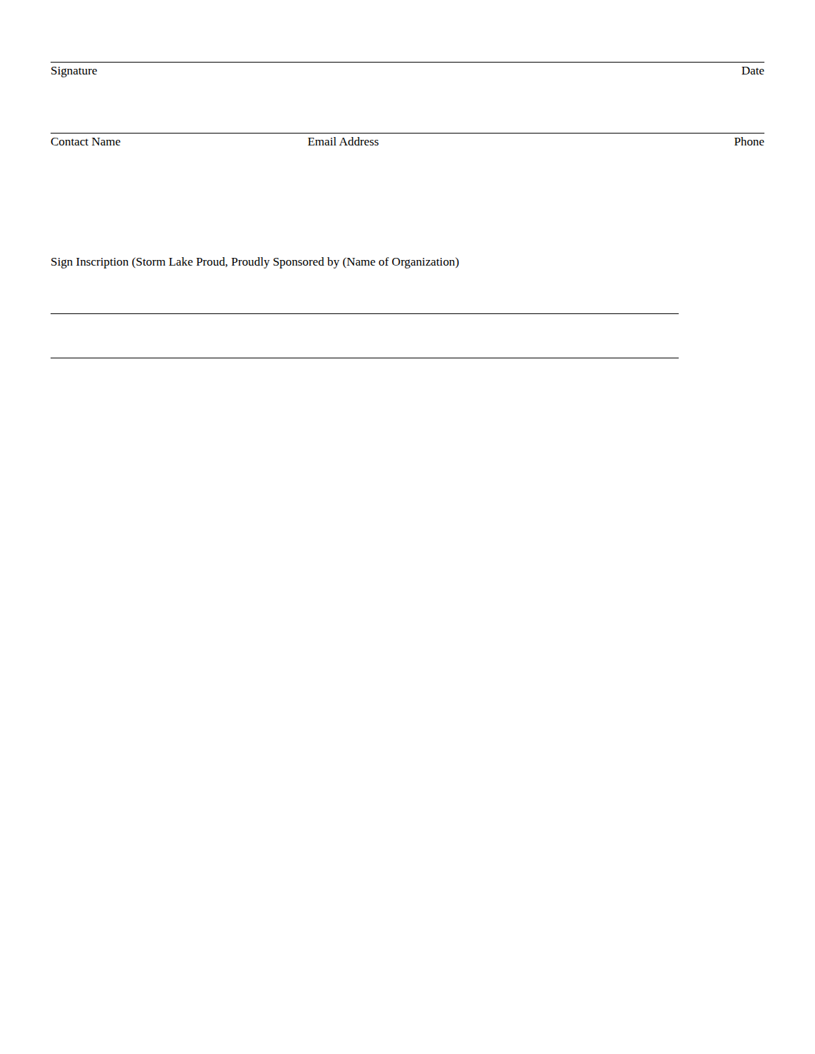Signature Date
Contact Name Email Address Phone
Sign Inscription (Storm Lake Proud, Proudly Sponsored by (Name of Organization)